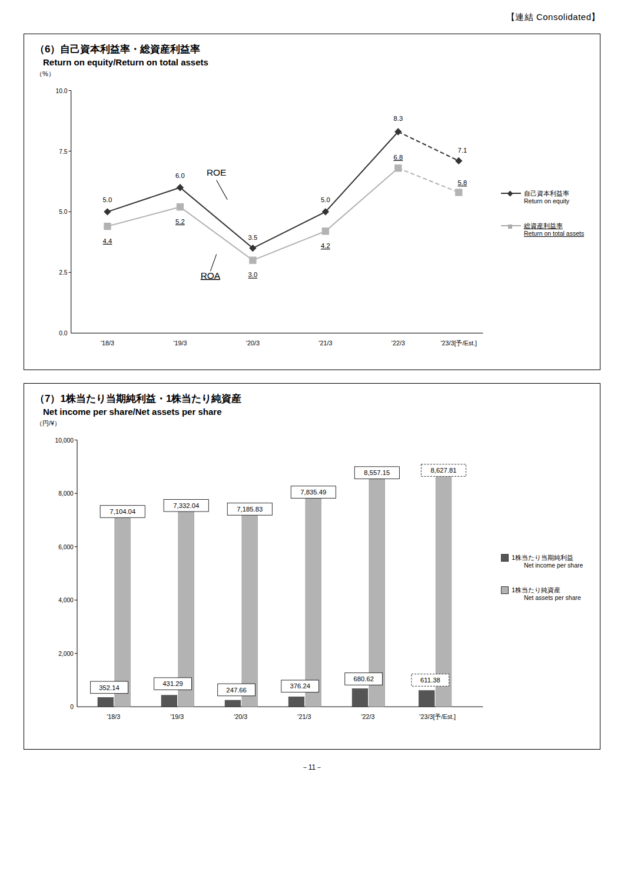【連結 Consolidated】
（6）自己資本利益率・総資産利益率
Return on equity/Return on total assets
（%）
10.0 7.5 5.0 2.5 0.0 '18/3 '19/3 '20/3 '21/3 '22/3 '23/3[予/Est.] 5.0 6.0 3.5 5.0 8.3 7.1 4.4 5.2 3.0 4.2 6.8 5.8 ROE ROA
自己資本利益率 Return on equity
総資産利益率 Return on total assets
（7）1株当たり当期純利益・1株当たり純資産
Net income per share/Net assets per share
（円/¥）
10,000 8,000 6,000 4,000 2,000 0 '18/3 '19/3 '20/3 '21/3 '22/3 '23/3[予/Est.] 7,104.04 7,332.04 7,185.83 7,835.49 8,557.15 8,627.81 352.14 431.29 247.66 376.24 680.62 611.38
1株当たり当期純利益 Net income per share
1株当たり純資産 Net assets per share
－11－